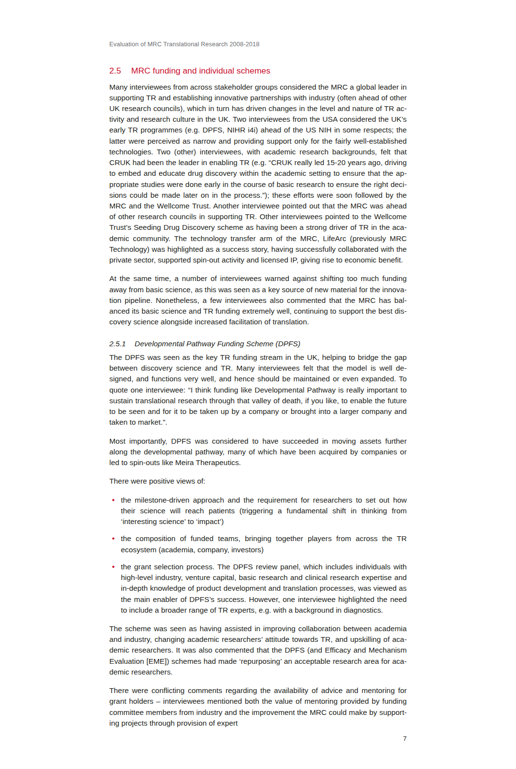Evaluation of MRC Translational Research 2008-2018
2.5 MRC funding and individual schemes
Many interviewees from across stakeholder groups considered the MRC a global leader in supporting TR and establishing innovative partnerships with industry (often ahead of other UK research councils), which in turn has driven changes in the level and nature of TR activity and research culture in the UK. Two interviewees from the USA considered the UK’s early TR programmes (e.g. DPFS, NIHR i4i) ahead of the US NIH in some respects; the latter were perceived as narrow and providing support only for the fairly well-established technologies. Two (other) interviewees, with academic research backgrounds, felt that CRUK had been the leader in enabling TR (e.g. “CRUK really led 15-20 years ago, driving to embed and educate drug discovery within the academic setting to ensure that the appropriate studies were done early in the course of basic research to ensure the right decisions could be made later on in the process.”); these efforts were soon followed by the MRC and the Wellcome Trust. Another interviewee pointed out that the MRC was ahead of other research councils in supporting TR. Other interviewees pointed to the Wellcome Trust’s Seeding Drug Discovery scheme as having been a strong driver of TR in the academic community. The technology transfer arm of the MRC, LifeArc (previously MRC Technology) was highlighted as a success story, having successfully collaborated with the private sector, supported spin-out activity and licensed IP, giving rise to economic benefit.
At the same time, a number of interviewees warned against shifting too much funding away from basic science, as this was seen as a key source of new material for the innovation pipeline. Nonetheless, a few interviewees also commented that the MRC has balanced its basic science and TR funding extremely well, continuing to support the best discovery science alongside increased facilitation of translation.
2.5.1 Developmental Pathway Funding Scheme (DPFS)
The DPFS was seen as the key TR funding stream in the UK, helping to bridge the gap between discovery science and TR. Many interviewees felt that the model is well designed, and functions very well, and hence should be maintained or even expanded. To quote one interviewee: “I think funding like Developmental Pathway is really important to sustain translational research through that valley of death, if you like, to enable the future to be seen and for it to be taken up by a company or brought into a larger company and taken to market.”.
Most importantly, DPFS was considered to have succeeded in moving assets further along the developmental pathway, many of which have been acquired by companies or led to spin-outs like Meira Therapeutics.
There were positive views of:
the milestone-driven approach and the requirement for researchers to set out how their science will reach patients (triggering a fundamental shift in thinking from ‘interesting science’ to ‘impact’)
the composition of funded teams, bringing together players from across the TR ecosystem (academia, company, investors)
the grant selection process. The DPFS review panel, which includes individuals with high-level industry, venture capital, basic research and clinical research expertise and in-depth knowledge of product development and translation processes, was viewed as the main enabler of DPFS’s success. However, one interviewee highlighted the need to include a broader range of TR experts, e.g. with a background in diagnostics.
The scheme was seen as having assisted in improving collaboration between academia and industry, changing academic researchers’ attitude towards TR, and upskilling of academic researchers. It was also commented that the DPFS (and Efficacy and Mechanism Evaluation [EME]) schemes had made ‘repurposing’ an acceptable research area for academic researchers.
There were conflicting comments regarding the availability of advice and mentoring for grant holders – interviewees mentioned both the value of mentoring provided by funding committee members from industry and the improvement the MRC could make by supporting projects through provision of expert
7